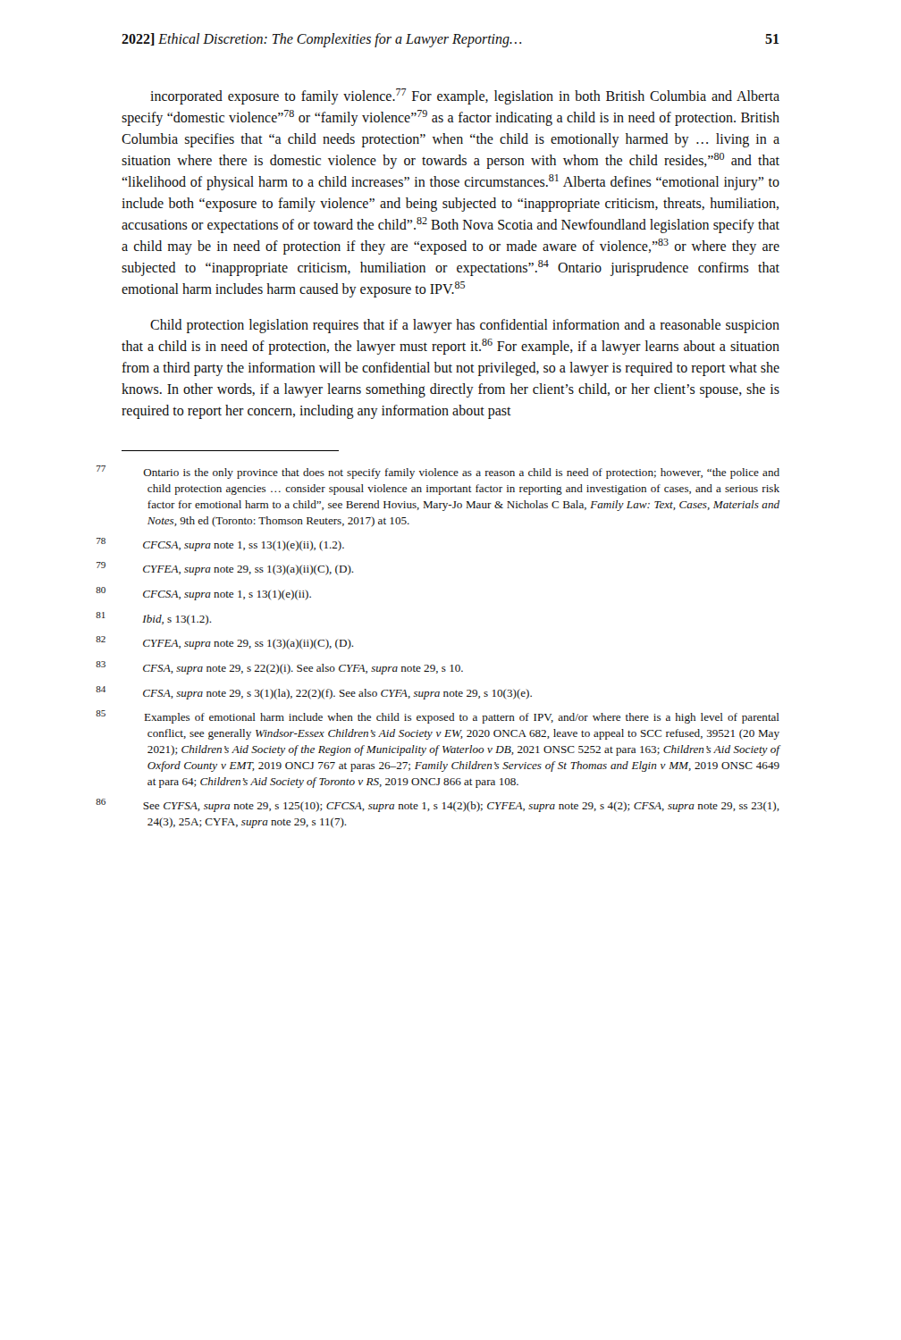2022] Ethical Discretion: The Complexities for a Lawyer Reporting…
51
incorporated exposure to family violence.77 For example, legislation in both British Columbia and Alberta specify “domestic violence”78 or “family violence”79 as a factor indicating a child is in need of protection. British Columbia specifies that “a child needs protection” when “the child is emotionally harmed by … living in a situation where there is domestic violence by or towards a person with whom the child resides,”80 and that “likelihood of physical harm to a child increases” in those circumstances.81 Alberta defines “emotional injury” to include both “exposure to family violence” and being subjected to “inappropriate criticism, threats, humiliation, accusations or expectations of or toward the child”.82 Both Nova Scotia and Newfoundland legislation specify that a child may be in need of protection if they are “exposed to or made aware of violence,”83 or where they are subjected to “inappropriate criticism, humiliation or expectations”.84 Ontario jurisprudence confirms that emotional harm includes harm caused by exposure to IPV.85
Child protection legislation requires that if a lawyer has confidential information and a reasonable suspicion that a child is in need of protection, the lawyer must report it.86 For example, if a lawyer learns about a situation from a third party the information will be confidential but not privileged, so a lawyer is required to report what she knows. In other words, if a lawyer learns something directly from her client’s child, or her client’s spouse, she is required to report her concern, including any information about past
77 Ontario is the only province that does not specify family violence as a reason a child is need of protection; however, “the police and child protection agencies … consider spousal violence an important factor in reporting and investigation of cases, and a serious risk factor for emotional harm to a child”, see Berend Hovius, Mary-Jo Maur & Nicholas C Bala, Family Law: Text, Cases, Materials and Notes, 9th ed (Toronto: Thomson Reuters, 2017) at 105.
78 CFCSA, supra note 1, ss 13(1)(e)(ii), (1.2).
79 CYFEA, supra note 29, ss 1(3)(a)(ii)(C), (D).
80 CFCSA, supra note 1, s 13(1)(e)(ii).
81 Ibid, s 13(1.2).
82 CYFEA, supra note 29, ss 1(3)(a)(ii)(C), (D).
83 CFSA, supra note 29, s 22(2)(i). See also CYFA, supra note 29, s 10.
84 CFSA, supra note 29, s 3(1)(la), 22(2)(f). See also CYFA, supra note 29, s 10(3)(e).
85 Examples of emotional harm include when the child is exposed to a pattern of IPV, and/or where there is a high level of parental conflict, see generally Windsor-Essex Children’s Aid Society v EW, 2020 ONCA 682, leave to appeal to SCC refused, 39521 (20 May 2021); Children’s Aid Society of the Region of Municipality of Waterloo v DB, 2021 ONSC 5252 at para 163; Children’s Aid Society of Oxford County v EMT, 2019 ONCJ 767 at paras 26–27; Family Children’s Services of St Thomas and Elgin v MM, 2019 ONSC 4649 at para 64; Children’s Aid Society of Toronto v RS, 2019 ONCJ 866 at para 108.
86 See CYFSA, supra note 29, s 125(10); CFCSA, supra note 1, s 14(2)(b); CYFEA, supra note 29, s 4(2); CFSA, supra note 29, ss 23(1), 24(3), 25A; CYFA, supra note 29, s 11(7).